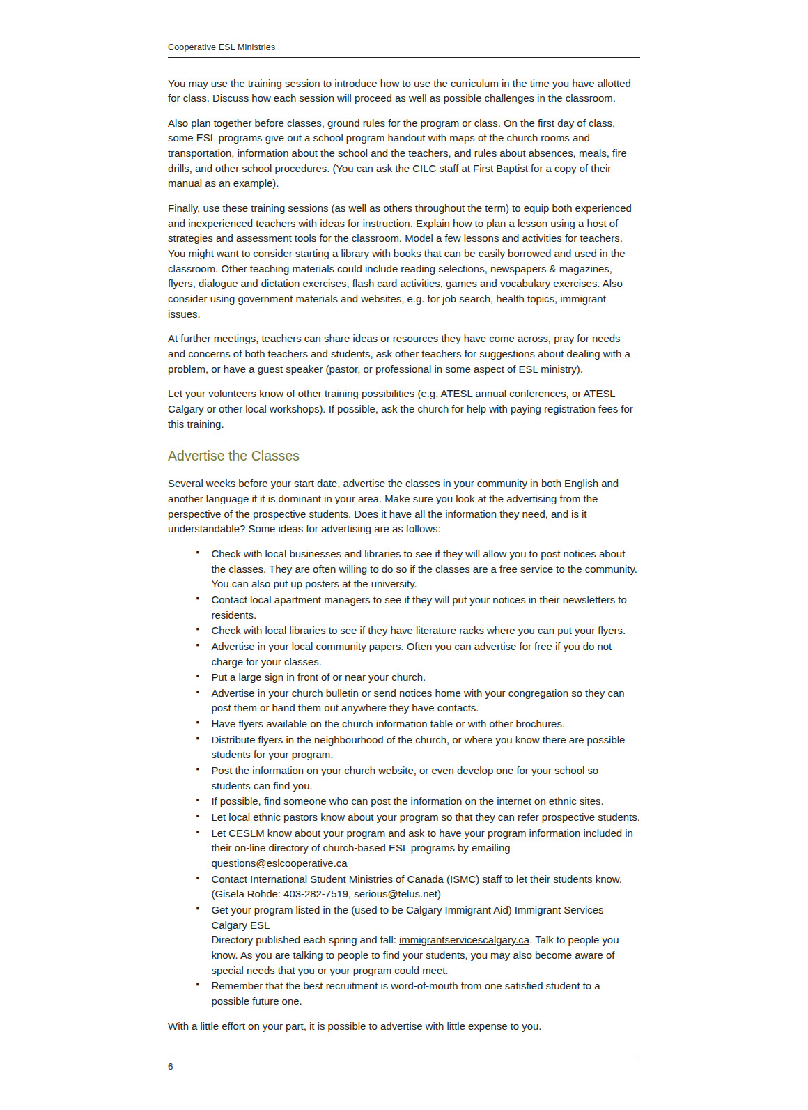Cooperative ESL Ministries
You may use the training session to introduce how to use the curriculum in the time you have allotted for class. Discuss how each session will proceed as well as possible challenges in the classroom.
Also plan together before classes, ground rules for the program or class. On the first day of class, some ESL programs give out a school program handout with maps of the church rooms and transportation, information about the school and the teachers, and rules about absences, meals, fire drills, and other school procedures. (You can ask the CILC staff at First Baptist for a copy of their manual as an example).
Finally, use these training sessions (as well as others throughout the term) to equip both experienced and inexperienced teachers with ideas for instruction. Explain how to plan a lesson using a host of strategies and assessment tools for the classroom. Model a few lessons and activities for teachers. You might want to consider starting a library with books that can be easily borrowed and used in the classroom. Other teaching materials could include reading selections, newspapers & magazines, flyers, dialogue and dictation exercises, flash card activities, games and vocabulary exercises. Also consider using government materials and websites, e.g. for job search, health topics, immigrant issues.
At further meetings, teachers can share ideas or resources they have come across, pray for needs and concerns of both teachers and students, ask other teachers for suggestions about dealing with a problem, or have a guest speaker (pastor, or professional in some aspect of ESL ministry).
Let your volunteers know of other training possibilities (e.g. ATESL annual conferences, or ATESL Calgary or other local workshops). If possible, ask the church for help with paying registration fees for this training.
Advertise the Classes
Several weeks before your start date, advertise the classes in your community in both English and another language if it is dominant in your area. Make sure you look at the advertising from the perspective of the prospective students. Does it have all the information they need, and is it understandable? Some ideas for advertising are as follows:
Check with local businesses and libraries to see if they will allow you to post notices about the classes. They are often willing to do so if the classes are a free service to the community. You can also put up posters at the university.
Contact local apartment managers to see if they will put your notices in their newsletters to residents.
Check with local libraries to see if they have literature racks where you can put your flyers.
Advertise in your local community papers. Often you can advertise for free if you do not charge for your classes.
Put a large sign in front of or near your church.
Advertise in your church bulletin or send notices home with your congregation so they can post them or hand them out anywhere they have contacts.
Have flyers available on the church information table or with other brochures.
Distribute flyers in the neighbourhood of the church, or where you know there are possible students for your program.
Post the information on your church website, or even develop one for your school so students can find you.
If possible, find someone who can post the information on the internet on ethnic sites.
Let local ethnic pastors know about your program so that they can refer prospective students.
Let CESLM know about your program and ask to have your program information included in their on-line directory of church-based ESL programs by emailing questions@eslcooperative.ca
Contact International Student Ministries of Canada (ISMC) staff to let their students know.(Gisela Rohde: 403-282-7519, serious@telus.net)
Get your program listed in the (used to be Calgary Immigrant Aid) Immigrant Services Calgary ESLDirectory published each spring and fall: immigrantservicescalgary.ca. Talk to people you know. As you are talking to people to find your students, you may also become aware of special needs that you or your program could meet.
Remember that the best recruitment is word-of-mouth from one satisfied student to a possible future one.
With a little effort on your part, it is possible to advertise with little expense to you.
6